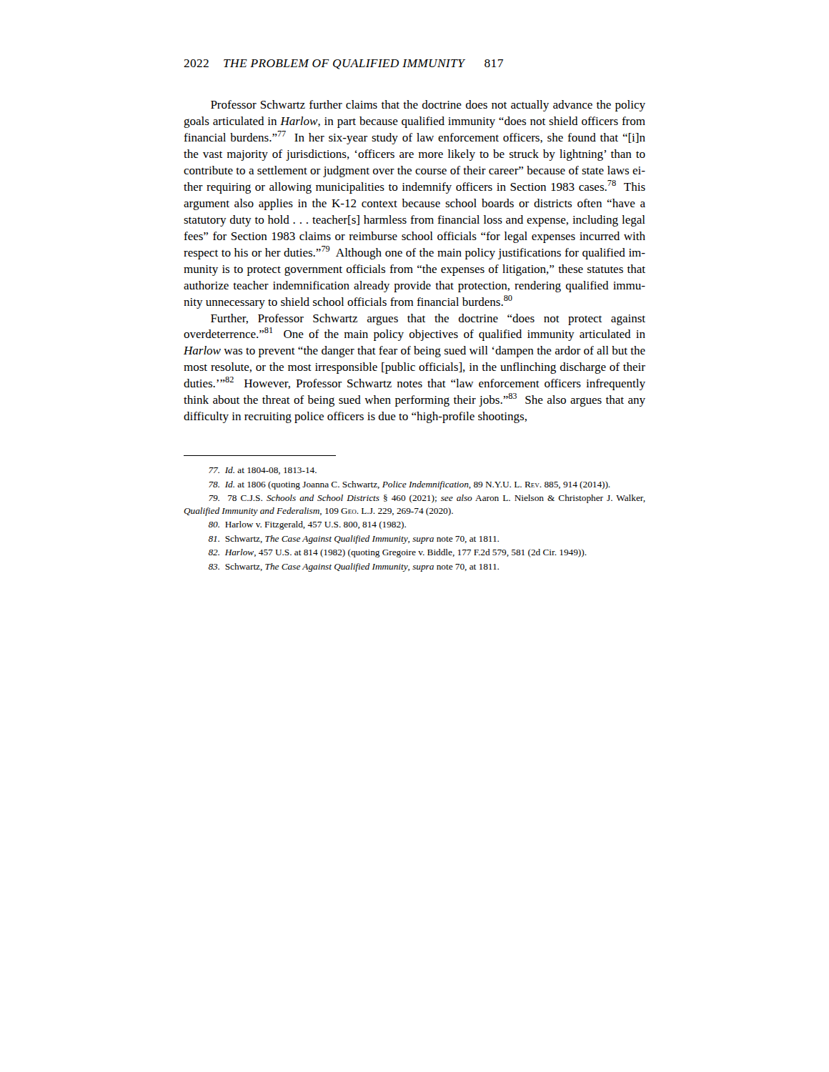2022 THE PROBLEM OF QUALIFIED IMMUNITY 817
Professor Schwartz further claims that the doctrine does not actually advance the policy goals articulated in Harlow, in part because qualified immunity “does not shield officers from financial burdens.”77 In her six-year study of law enforcement officers, she found that “[i]n the vast majority of jurisdictions, ‘officers are more likely to be struck by lightning’ than to contribute to a settlement or judgment over the course of their career” because of state laws either requiring or allowing municipalities to indemnify officers in Section 1983 cases.78 This argument also applies in the K-12 context because school boards or districts often “have a statutory duty to hold . . . teacher[s] harmless from financial loss and expense, including legal fees” for Section 1983 claims or reimburse school officials “for legal expenses incurred with respect to his or her duties.”79 Although one of the main policy justifications for qualified immunity is to protect government officials from “the expenses of litigation,” these statutes that authorize teacher indemnification already provide that protection, rendering qualified immunity unnecessary to shield school officials from financial burdens.80
Further, Professor Schwartz argues that the doctrine “does not protect against overdeterrence.”81 One of the main policy objectives of qualified immunity articulated in Harlow was to prevent “the danger that fear of being sued will ‘dampen the ardor of all but the most resolute, or the most irresponsible [public officials], in the unflinching discharge of their duties.’”82 However, Professor Schwartz notes that “law enforcement officers infrequently think about the threat of being sued when performing their jobs.”83 She also argues that any difficulty in recruiting police officers is due to “high-profile shootings,
77. Id. at 1804-08, 1813-14.
78. Id. at 1806 (quoting Joanna C. Schwartz, Police Indemnification, 89 N.Y.U. L. Rev. 885, 914 (2014)).
79. 78 C.J.S. Schools and School Districts § 460 (2021); see also Aaron L. Nielson & Christopher J. Walker, Qualified Immunity and Federalism, 109 Geo. L.J. 229, 269-74 (2020).
80. Harlow v. Fitzgerald, 457 U.S. 800, 814 (1982).
81. Schwartz, The Case Against Qualified Immunity, supra note 70, at 1811.
82. Harlow, 457 U.S. at 814 (1982) (quoting Gregoire v. Biddle, 177 F.2d 579, 581 (2d Cir. 1949)).
83. Schwartz, The Case Against Qualified Immunity, supra note 70, at 1811.